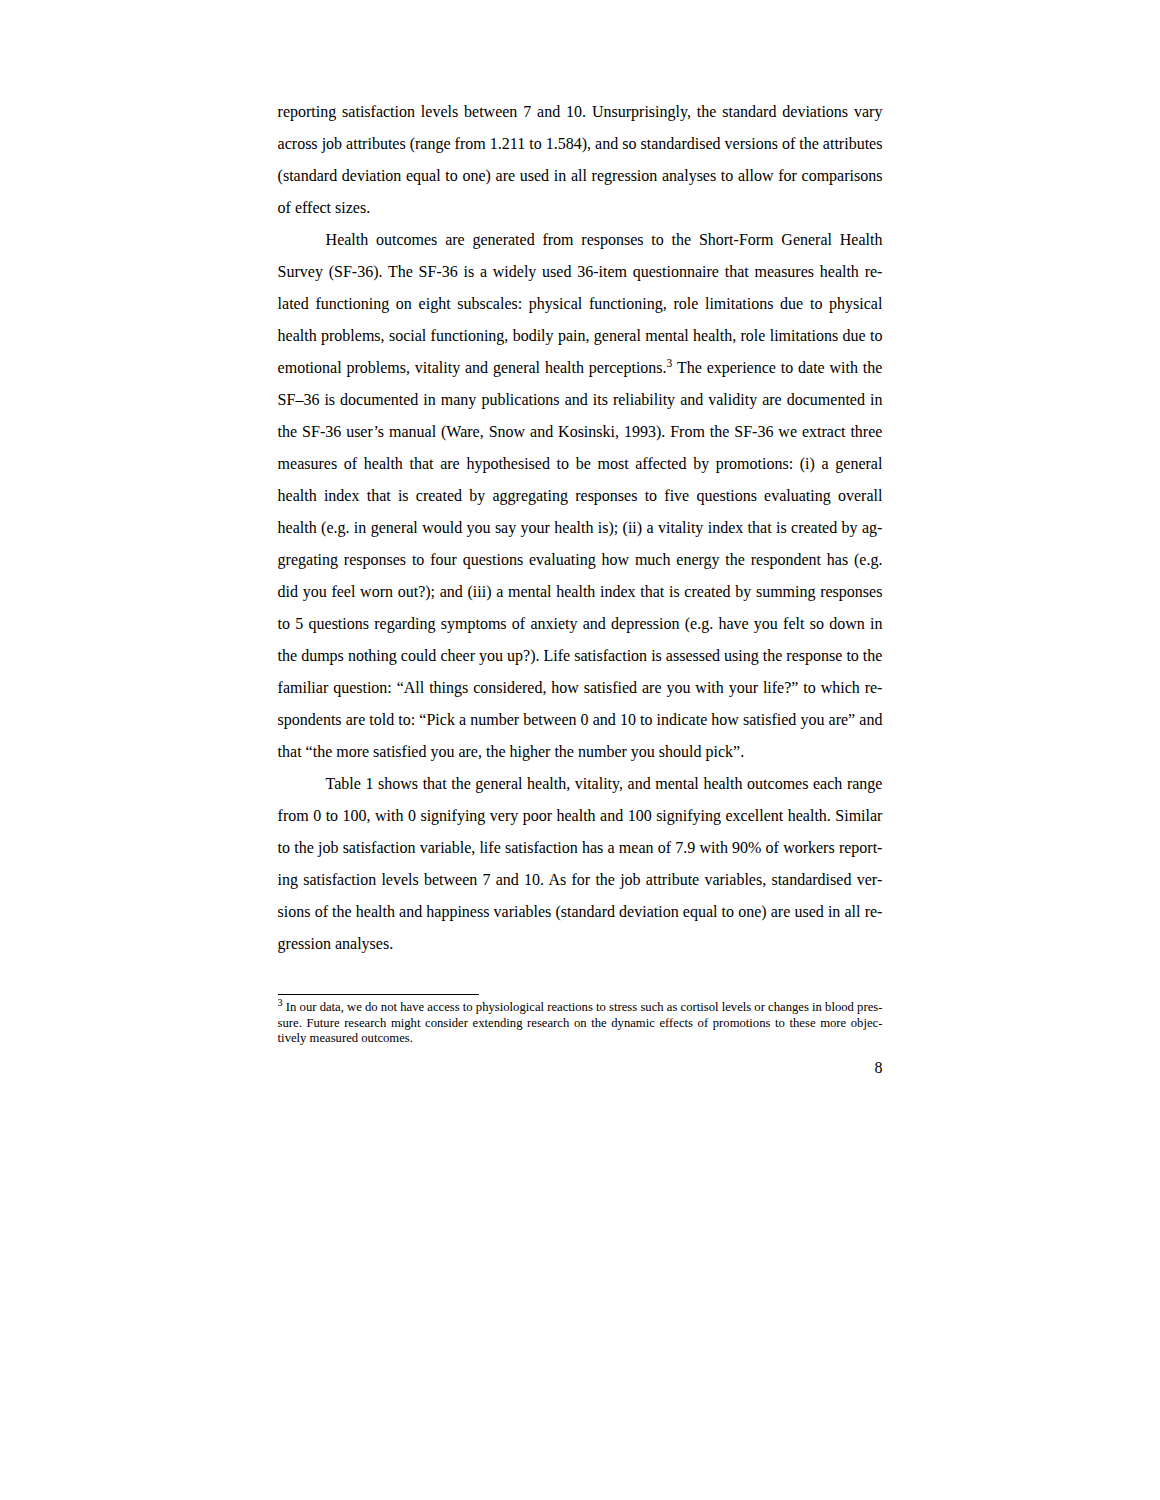reporting satisfaction levels between 7 and 10. Unsurprisingly, the standard deviations vary across job attributes (range from 1.211 to 1.584), and so standardised versions of the attributes (standard deviation equal to one) are used in all regression analyses to allow for comparisons of effect sizes.
Health outcomes are generated from responses to the Short-Form General Health Survey (SF-36). The SF-36 is a widely used 36-item questionnaire that measures health related functioning on eight subscales: physical functioning, role limitations due to physical health problems, social functioning, bodily pain, general mental health, role limitations due to emotional problems, vitality and general health perceptions.3 The experience to date with the SF–36 is documented in many publications and its reliability and validity are documented in the SF-36 user’s manual (Ware, Snow and Kosinski, 1993). From the SF-36 we extract three measures of health that are hypothesised to be most affected by promotions: (i) a general health index that is created by aggregating responses to five questions evaluating overall health (e.g. in general would you say your health is); (ii) a vitality index that is created by aggregating responses to four questions evaluating how much energy the respondent has (e.g. did you feel worn out?); and (iii) a mental health index that is created by summing responses to 5 questions regarding symptoms of anxiety and depression (e.g. have you felt so down in the dumps nothing could cheer you up?). Life satisfaction is assessed using the response to the familiar question: “All things considered, how satisfied are you with your life?” to which respondents are told to: “Pick a number between 0 and 10 to indicate how satisfied you are” and that “the more satisfied you are, the higher the number you should pick”.
Table 1 shows that the general health, vitality, and mental health outcomes each range from 0 to 100, with 0 signifying very poor health and 100 signifying excellent health. Similar to the job satisfaction variable, life satisfaction has a mean of 7.9 with 90% of workers reporting satisfaction levels between 7 and 10. As for the job attribute variables, standardised versions of the health and happiness variables (standard deviation equal to one) are used in all regression analyses.
3 In our data, we do not have access to physiological reactions to stress such as cortisol levels or changes in blood pressure. Future research might consider extending research on the dynamic effects of promotions to these more objectively measured outcomes.
8